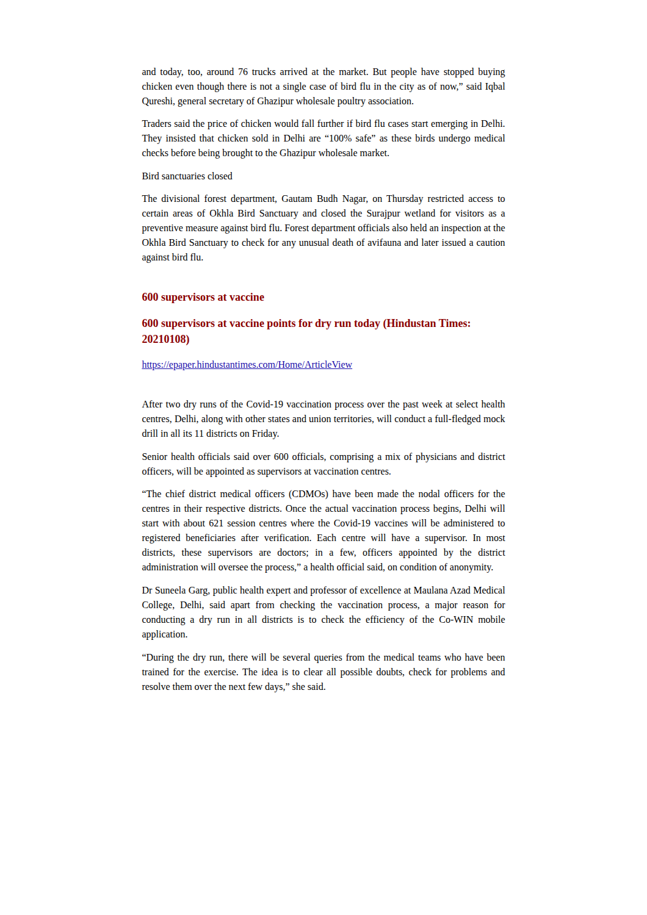and today, too, around 76 trucks arrived at the market. But people have stopped buying chicken even though there is not a single case of bird flu in the city as of now,” said Iqbal Qureshi, general secretary of Ghazipur wholesale poultry association.
Traders said the price of chicken would fall further if bird flu cases start emerging in Delhi. They insisted that chicken sold in Delhi are “100% safe” as these birds undergo medical checks before being brought to the Ghazipur wholesale market.
Bird sanctuaries closed
The divisional forest department, Gautam Budh Nagar, on Thursday restricted access to certain areas of Okhla Bird Sanctuary and closed the Surajpur wetland for visitors as a preventive measure against bird flu. Forest department officials also held an inspection at the Okhla Bird Sanctuary to check for any unusual death of avifauna and later issued a caution against bird flu.
600 supervisors at vaccine
600 supervisors at vaccine points for dry run today (Hindustan Times: 20210108)
https://epaper.hindustantimes.com/Home/ArticleView
After two dry runs of the Covid-19 vaccination process over the past week at select health centres, Delhi, along with other states and union territories, will conduct a full-fledged mock drill in all its 11 districts on Friday.
Senior health officials said over 600 officials, comprising a mix of physicians and district officers, will be appointed as supervisors at vaccination centres.
“The chief district medical officers (CDMOs) have been made the nodal officers for the centres in their respective districts. Once the actual vaccination process begins, Delhi will start with about 621 session centres where the Covid-19 vaccines will be administered to registered beneficiaries after verification. Each centre will have a supervisor. In most districts, these supervisors are doctors; in a few, officers appointed by the district administration will oversee the process,” a health official said, on condition of anonymity.
Dr Suneela Garg, public health expert and professor of excellence at Maulana Azad Medical College, Delhi, said apart from checking the vaccination process, a major reason for conducting a dry run in all districts is to check the efficiency of the Co-WIN mobile application.
“During the dry run, there will be several queries from the medical teams who have been trained for the exercise. The idea is to clear all possible doubts, check for problems and resolve them over the next few days,” she said.